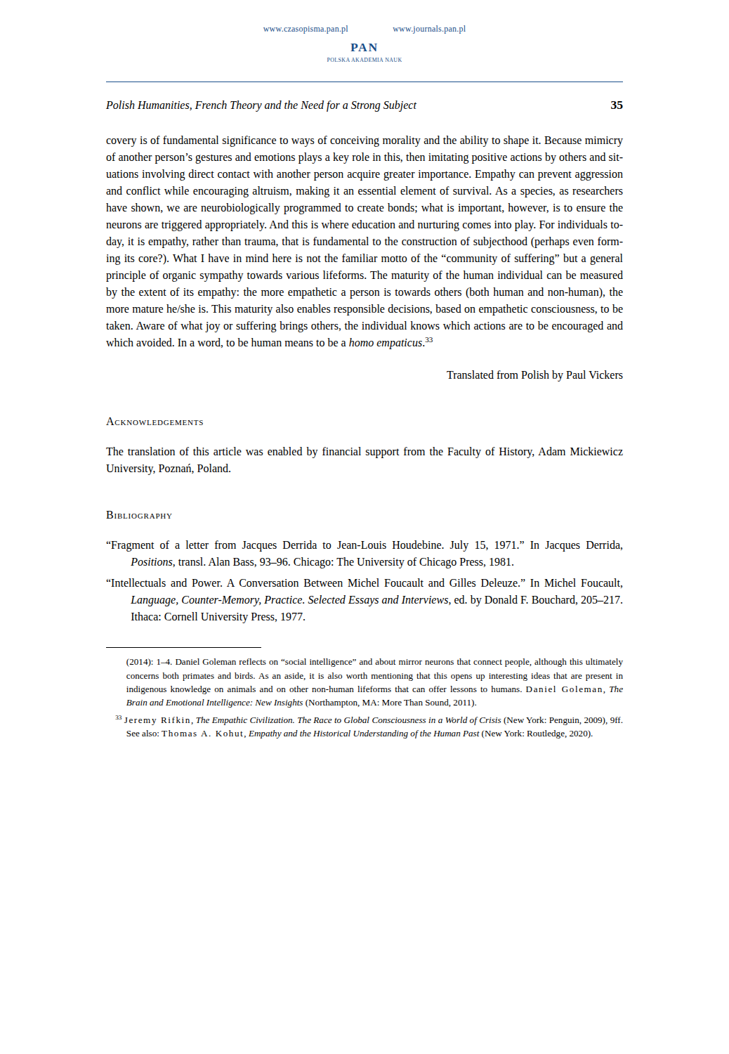www.czasopisma.pan.pl www.journals.pan.pl
PAN POLSKA AKADEMIA NAUK
Polish Humanities, French Theory and the Need for a Strong Subject 35
covery is of fundamental significance to ways of conceiving morality and the ability to shape it. Because mimicry of another person’s gestures and emotions plays a key role in this, then imitating positive actions by others and situations involving direct contact with another person acquire greater importance. Empathy can prevent aggression and conflict while encouraging altruism, making it an essential element of survival. As a species, as researchers have shown, we are neurobiologically programmed to create bonds; what is important, however, is to ensure the neurons are triggered appropriately. And this is where education and nurturing comes into play. For individuals today, it is empathy, rather than trauma, that is fundamental to the construction of subjecthood (perhaps even forming its core?). What I have in mind here is not the familiar motto of the “community of suffering” but a general principle of organic sympathy towards various lifeforms. The maturity of the human individual can be measured by the extent of its empathy: the more empathetic a person is towards others (both human and non-human), the more mature he/she is. This maturity also enables responsible decisions, based on empathetic consciousness, to be taken. Aware of what joy or suffering brings others, the individual knows which actions are to be encouraged and which avoided. In a word, to be human means to be a homo empaticus.33
Translated from Polish by Paul Vickers
Acknowledgements
The translation of this article was enabled by financial support from the Faculty of History, Adam Mickiewicz University, Poznań, Poland.
Bibliography
“Fragment of a letter from Jacques Derrida to Jean-Louis Houdebine. July 15, 1971.” In Jacques Derrida, Positions, transl. Alan Bass, 93–96. Chicago: The University of Chicago Press, 1981.
“Intellectuals and Power. A Conversation Between Michel Foucault and Gilles Deleuze.” In Michel Foucault, Language, Counter-Memory, Practice. Selected Essays and Interviews, ed. by Donald F. Bouchard, 205–217. Ithaca: Cornell University Press, 1977.
(2014): 1–4. Daniel Goleman reflects on “social intelligence” and about mirror neurons that connect people, although this ultimately concerns both primates and birds. As an aside, it is also worth mentioning that this opens up interesting ideas that are present in indigenous knowledge on animals and on other non-human lifeforms that can offer lessons to humans. Daniel Goleman, The Brain and Emotional Intelligence: New Insights (Northampton, MA: More Than Sound, 2011).
33 Jeremy Rifkin, The Empathic Civilization. The Race to Global Consciousness in a World of Crisis (New York: Penguin, 2009), 9ff. See also: Thomas A. Kohut, Empathy and the Historical Understanding of the Human Past (New York: Routledge, 2020).